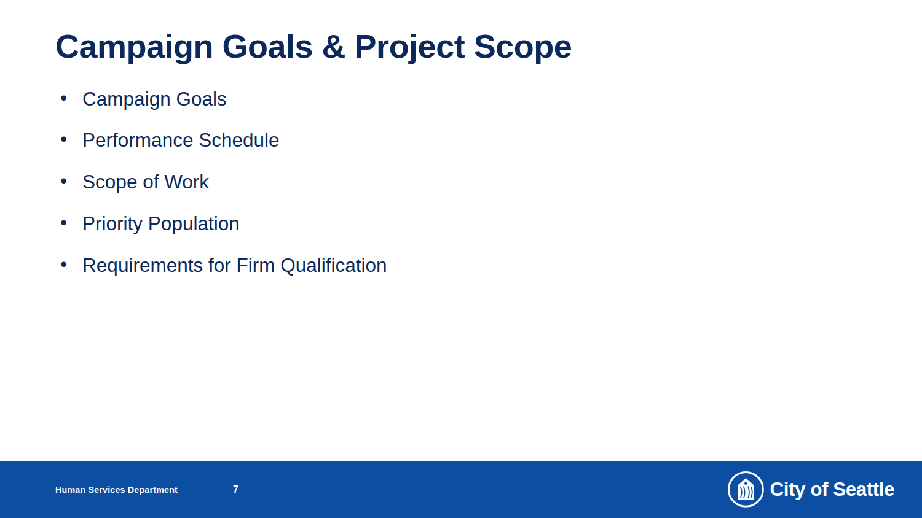Campaign Goals & Project Scope
Campaign Goals
Performance Schedule
Scope of Work
Priority Population
Requirements for Firm Qualification
Human Services Department 7
City of Seattle